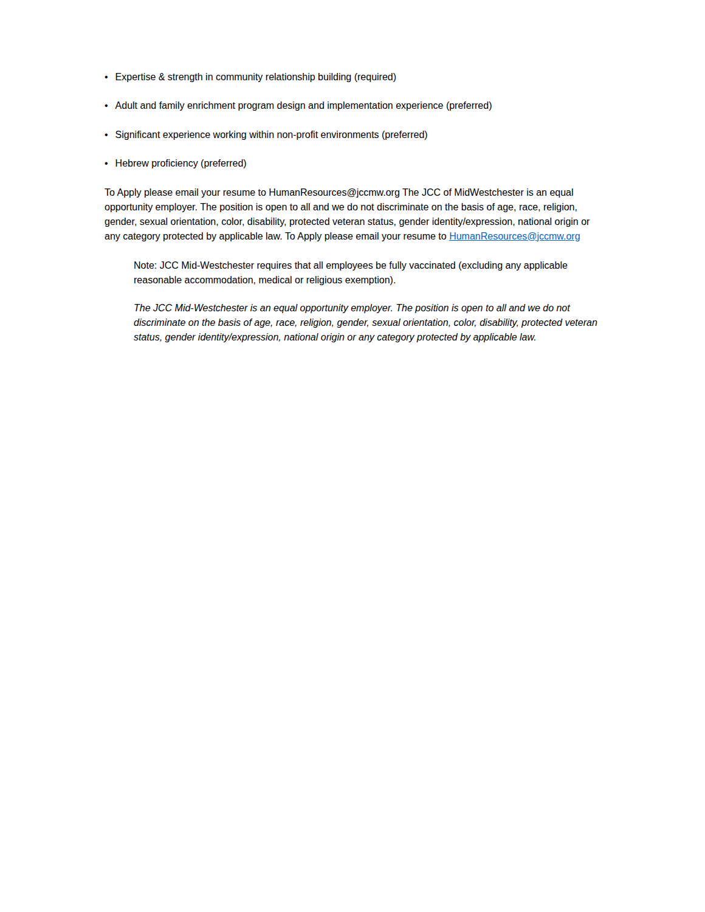Expertise & strength in community relationship building (required)
Adult and family enrichment program design and implementation experience (preferred)
Significant experience working within non-profit environments (preferred)
Hebrew proficiency (preferred)
To Apply please email your resume to HumanResources@jccmw.org The JCC of MidWestchester is an equal opportunity employer. The position is open to all and we do not discriminate on the basis of age, race, religion, gender, sexual orientation, color, disability, protected veteran status, gender identity/expression, national origin or any category protected by applicable law. To Apply please email your resume to HumanResources@jccmw.org
Note: JCC Mid-Westchester requires that all employees be fully vaccinated (excluding any applicable reasonable accommodation, medical or religious exemption).
The JCC Mid-Westchester is an equal opportunity employer. The position is open to all and we do not discriminate on the basis of age, race, religion, gender, sexual orientation, color, disability, protected veteran status, gender identity/expression, national origin or any category protected by applicable law.